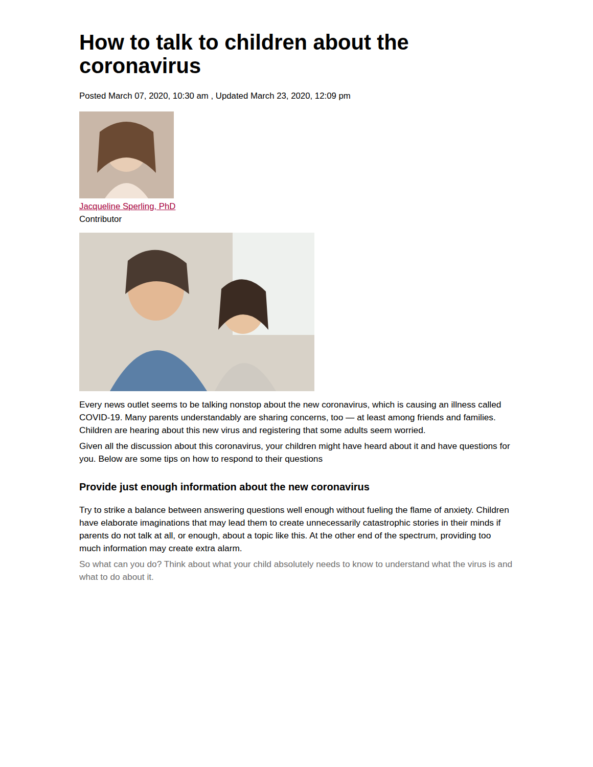How to talk to children about the coronavirus
Posted March 07, 2020, 10:30 am , Updated March 23, 2020, 12:09 pm
Jacqueline Sperling, PhD Contributor
Every news outlet seems to be talking nonstop about the new coronavirus, which is causing an illness called COVID-19. Many parents understandably are sharing concerns, too — at least among friends and families. Children are hearing about this new virus and registering that some adults seem worried.
Given all the discussion about this coronavirus, your children might have heard about it and have questions for you. Below are some tips on how to respond to their questions
Provide just enough information about the new coronavirus
Try to strike a balance between answering questions well enough without fueling the flame of anxiety. Children have elaborate imaginations that may lead them to create unnecessarily catastrophic stories in their minds if parents do not talk at all, or enough, about a topic like this. At the other end of the spectrum, providing too much information may create extra alarm.
So what can you do? Think about what your child absolutely needs to know to understand what the virus is and what to do about it.